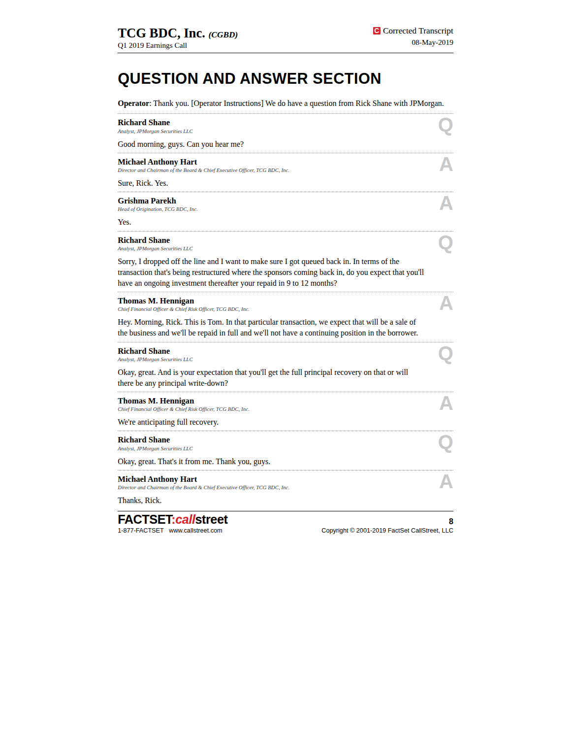TCG BDC, Inc. (CGBD)
Q1 2019 Earnings Call
CCorrected Transcript
08-May-2019
QUESTION AND ANSWER SECTION
Operator: Thank you. [Operator Instructions] We do have a question from Rick Shane with JPMorgan.
Q
Richard Shane
Analyst, JPMorgan Securities LLC
Good morning, guys. Can you hear me?
A
Michael Anthony Hart
Director and Chairman of the Board & Chief Executive Officer, TCG BDC, Inc.
Sure, Rick. Yes.
A
Grishma Parekh
Head of Origination, TCG BDC, Inc.
Yes.
Q
Richard Shane
Analyst, JPMorgan Securities LLC
Sorry, I dropped off the line and I want to make sure I got queued back in. In terms of the transaction that's being restructured where the sponsors coming back in, do you expect that you'll have an ongoing investment thereafter your repaid in 9 to 12 months?
A
Thomas M. Hennigan
Chief Financial Officer & Chief Risk Officer, TCG BDC, Inc.
Hey. Morning, Rick. This is Tom. In that particular transaction, we expect that will be a sale of the business and we'll be repaid in full and we'll not have a continuing position in the borrower.
Q
Richard Shane
Analyst, JPMorgan Securities LLC
Okay, great. And is your expectation that you'll get the full principal recovery on that or will there be any principal write-down?
A
Thomas M. Hennigan
Chief Financial Officer & Chief Risk Officer, TCG BDC, Inc.
We're anticipating full recovery.
Q
Richard Shane
Analyst, JPMorgan Securities LLC
Okay, great. That's it from me. Thank you, guys.
A
Michael Anthony Hart
Director and Chairman of the Board & Chief Executive Officer, TCG BDC, Inc.
Thanks, Rick.
FACTSET: call street
1-877-FACTSET www.callstreet.com
8
Copyright © 2001-2019 FactSet CallStreet, LLC